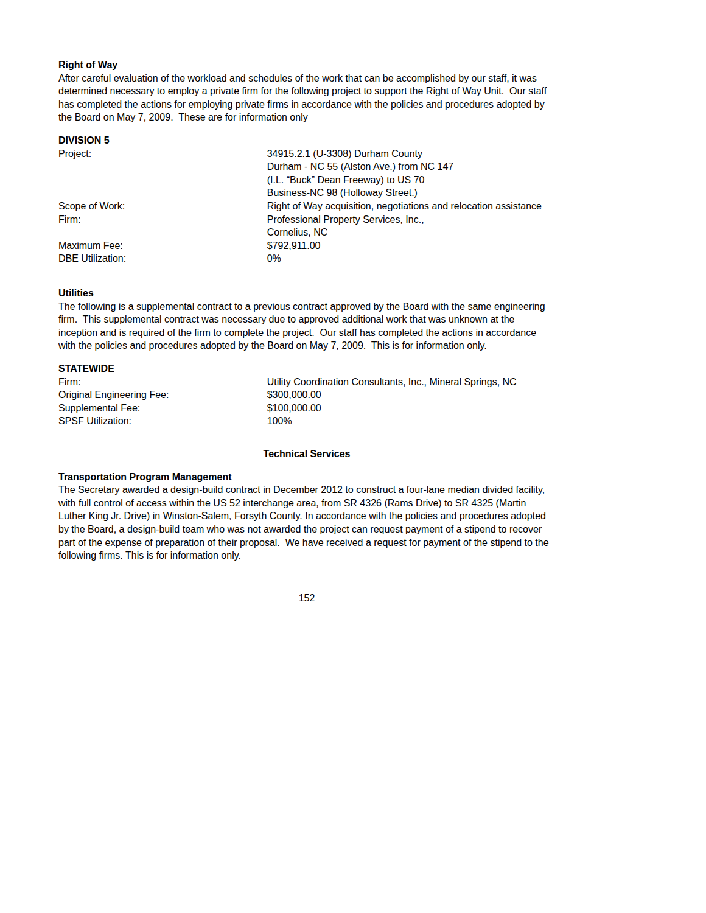Right of Way
After careful evaluation of the workload and schedules of the work that can be accomplished by our staff, it was determined necessary to employ a private firm for the following project to support the Right of Way Unit. Our staff has completed the actions for employing private firms in accordance with the policies and procedures adopted by the Board on May 7, 2009. These are for information only
DIVISION 5
| Project: | 34915.2.1 (U-3308) Durham County Durham - NC 55 (Alston Ave.) from NC 147 (I.L. “Buck” Dean Freeway) to US 70 Business-NC 98 (Holloway Street.) |
| Scope of Work: | Right of Way acquisition, negotiations and relocation assistance |
| Firm: | Professional Property Services, Inc., Cornelius, NC |
| Maximum Fee: | $792,911.00 |
| DBE Utilization: | 0% |
Utilities
The following is a supplemental contract to a previous contract approved by the Board with the same engineering firm. This supplemental contract was necessary due to approved additional work that was unknown at the inception and is required of the firm to complete the project. Our staff has completed the actions in accordance with the policies and procedures adopted by the Board on May 7, 2009. This is for information only.
STATEWIDE
| Firm: | Utility Coordination Consultants, Inc., Mineral Springs, NC |
| Original Engineering Fee: | $300,000.00 |
| Supplemental Fee: | $100,000.00 |
| SPSF Utilization: | 100% |
Technical Services
Transportation Program Management
The Secretary awarded a design-build contract in December 2012 to construct a four-lane median divided facility, with full control of access within the US 52 interchange area, from SR 4326 (Rams Drive) to SR 4325 (Martin Luther King Jr. Drive) in Winston-Salem, Forsyth County. In accordance with the policies and procedures adopted by the Board, a design-build team who was not awarded the project can request payment of a stipend to recover part of the expense of preparation of their proposal. We have received a request for payment of the stipend to the following firms. This is for information only.
152